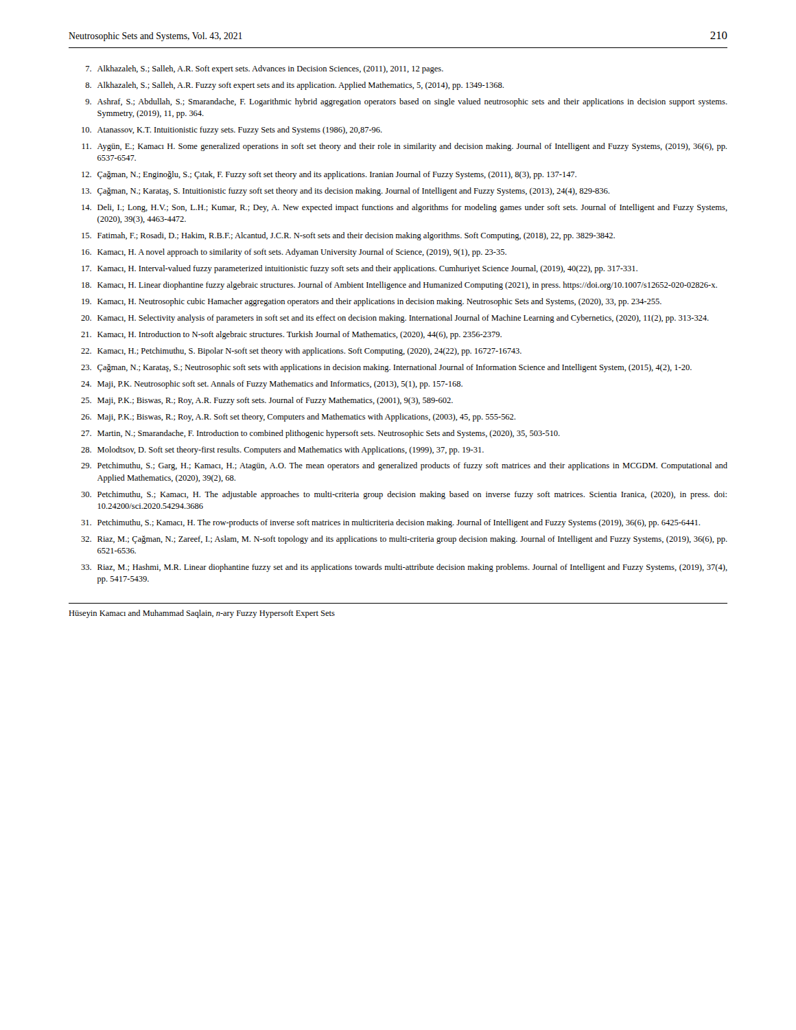Neutrosophic Sets and Systems, Vol. 43, 2021 210
Alkhazaleh, S.; Salleh, A.R. Soft expert sets. Advances in Decision Sciences, (2011), 2011, 12 pages.
Alkhazaleh, S.; Salleh, A.R. Fuzzy soft expert sets and its application. Applied Mathematics, 5, (2014), pp. 1349-1368.
Ashraf, S.; Abdullah, S.; Smarandache, F. Logarithmic hybrid aggregation operators based on single valued neutrosophic sets and their applications in decision support systems. Symmetry, (2019), 11, pp. 364.
Atanassov, K.T. Intuitionistic fuzzy sets. Fuzzy Sets and Systems (1986), 20,87-96.
Aygün, E.; Kamacı H. Some generalized operations in soft set theory and their role in similarity and decision making. Journal of Intelligent and Fuzzy Systems, (2019), 36(6), pp. 6537-6547.
Çağman, N.; Enginoğlu, S.; Çıtak, F. Fuzzy soft set theory and its applications. Iranian Journal of Fuzzy Systems, (2011), 8(3), pp. 137-147.
Çağman, N.; Karataş, S. Intuitionistic fuzzy soft set theory and its decision making. Journal of Intelligent and Fuzzy Systems, (2013), 24(4), 829-836.
Deli, I.; Long, H.V.; Son, L.H.; Kumar, R.; Dey, A. New expected impact functions and algorithms for modeling games under soft sets. Journal of Intelligent and Fuzzy Systems, (2020), 39(3), 4463-4472.
Fatimah, F.; Rosadi, D.; Hakim, R.B.F.; Alcantud, J.C.R. N-soft sets and their decision making algorithms. Soft Computing, (2018), 22, pp. 3829-3842.
Kamacı, H. A novel approach to similarity of soft sets. Adyaman University Journal of Science, (2019), 9(1), pp. 23-35.
Kamacı, H. Interval-valued fuzzy parameterized intuitionistic fuzzy soft sets and their applications. Cumhuriyet Science Journal, (2019), 40(22), pp. 317-331.
Kamacı, H. Linear diophantine fuzzy algebraic structures. Journal of Ambient Intelligence and Humanized Computing (2021), in press. https://doi.org/10.1007/s12652-020-02826-x.
Kamacı, H. Neutrosophic cubic Hamacher aggregation operators and their applications in decision making. Neutrosophic Sets and Systems, (2020), 33, pp. 234-255.
Kamacı, H. Selectivity analysis of parameters in soft set and its effect on decision making. International Journal of Machine Learning and Cybernetics, (2020), 11(2), pp. 313-324.
Kamacı, H. Introduction to N-soft algebraic structures. Turkish Journal of Mathematics, (2020), 44(6), pp. 2356-2379.
Kamacı, H.; Petchimuthu, S. Bipolar N-soft set theory with applications. Soft Computing, (2020), 24(22), pp. 16727-16743.
Çağman, N.; Karataş, S.; Neutrosophic soft sets with applications in decision making. International Journal of Information Science and Intelligent System, (2015), 4(2), 1-20.
Maji, P.K. Neutrosophic soft set. Annals of Fuzzy Mathematics and Informatics, (2013), 5(1), pp. 157-168.
Maji, P.K.; Biswas, R.; Roy, A.R. Fuzzy soft sets. Journal of Fuzzy Mathematics, (2001), 9(3), 589-602.
Maji, P.K.; Biswas, R.; Roy, A.R. Soft set theory, Computers and Mathematics with Applications, (2003), 45, pp. 555-562.
Martin, N.; Smarandache, F. Introduction to combined plithogenic hypersoft sets. Neutrosophic Sets and Systems, (2020), 35, 503-510.
Molodtsov, D. Soft set theory-first results. Computers and Mathematics with Applications, (1999), 37, pp. 19-31.
Petchimuthu, S.; Garg, H.; Kamacı, H.; Atagün, A.O. The mean operators and generalized products of fuzzy soft matrices and their applications in MCGDM. Computational and Applied Mathematics, (2020), 39(2), 68.
Petchimuthu, S.; Kamacı, H. The adjustable approaches to multi-criteria group decision making based on inverse fuzzy soft matrices. Scientia Iranica, (2020), in press. doi: 10.24200/sci.2020.54294.3686
Petchimuthu, S.; Kamacı, H. The row-products of inverse soft matrices in multicriteria decision making. Journal of Intelligent and Fuzzy Systems (2019), 36(6), pp. 6425-6441.
Riaz, M.; Çağman, N.; Zareef, I.; Aslam, M. N-soft topology and its applications to multi-criteria group decision making. Journal of Intelligent and Fuzzy Systems, (2019), 36(6), pp. 6521-6536.
Riaz, M.; Hashmi, M.R. Linear diophantine fuzzy set and its applications towards multi-attribute decision making problems. Journal of Intelligent and Fuzzy Systems, (2019), 37(4), pp. 5417-5439.
Hüseyin Kamacı and Muhammad Saqlain, n-ary Fuzzy Hypersoft Expert Sets